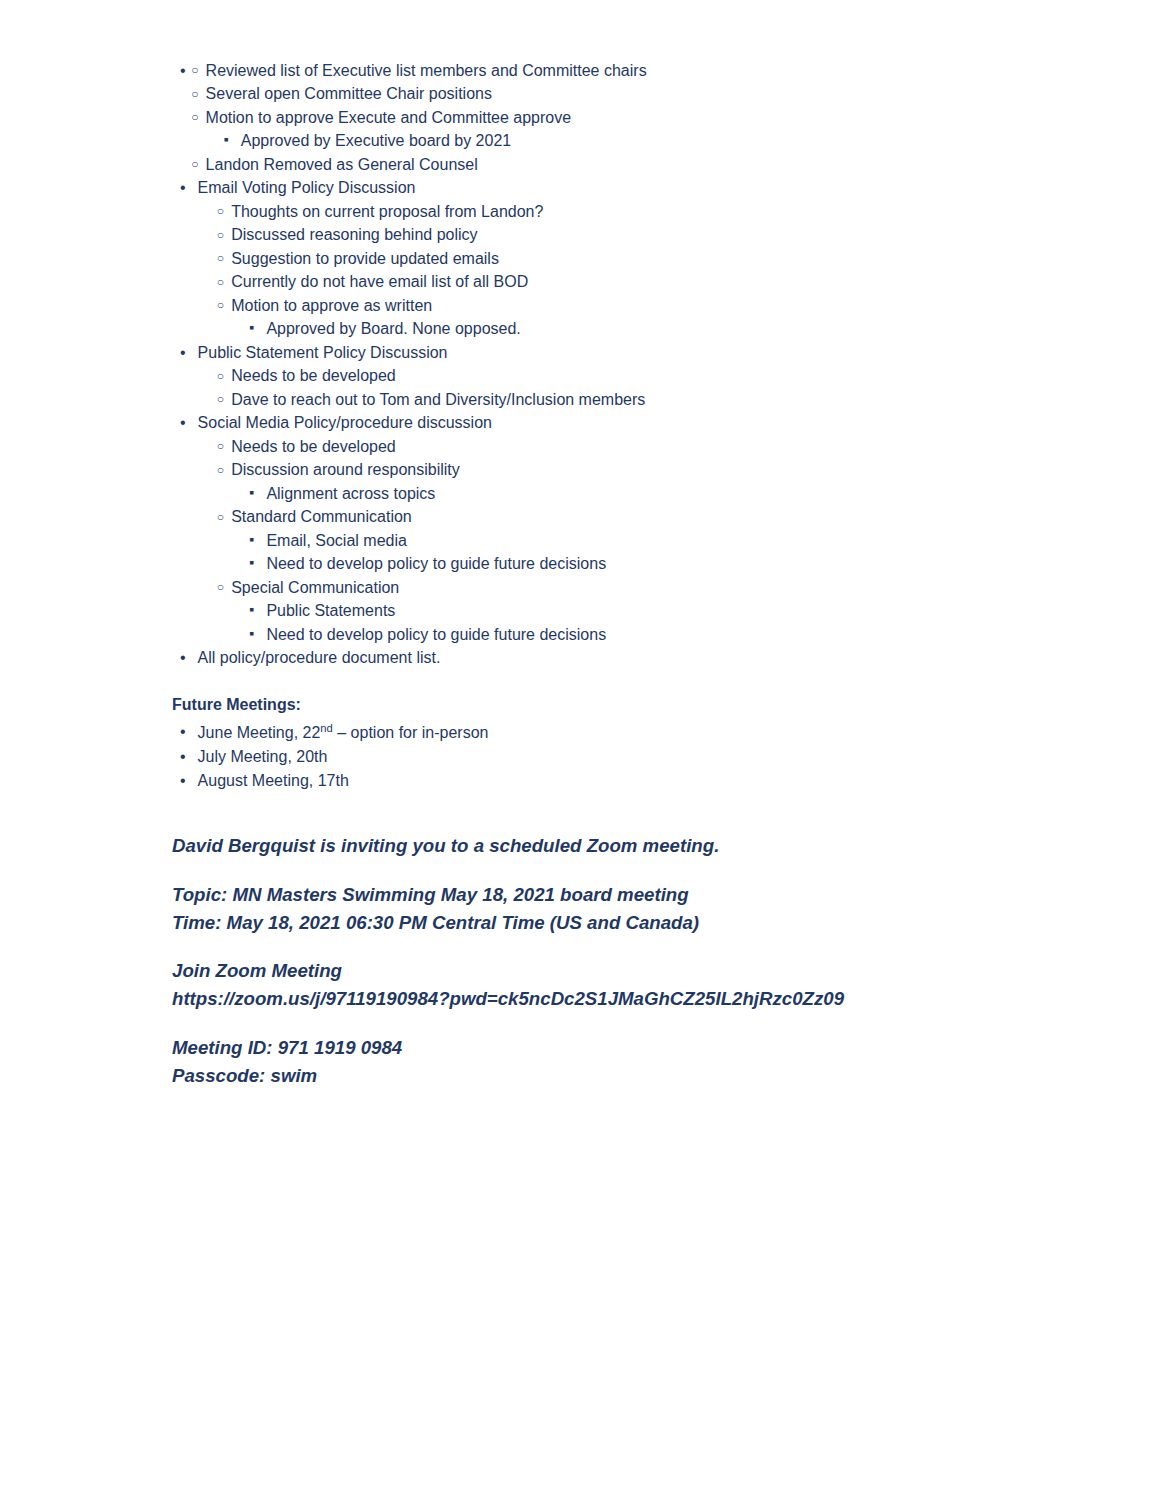Reviewed list of Executive list members and Committee chairs
Several open Committee Chair positions
Motion to approve Execute and Committee approve
Approved by Executive board by 2021
Landon Removed as General Counsel
Email Voting Policy Discussion
Thoughts on current proposal from Landon?
Discussed reasoning behind policy
Suggestion to provide updated emails
Currently do not have email list of all BOD
Motion to approve as written
Approved by Board. None opposed.
Public Statement Policy Discussion
Needs to be developed
Dave to reach out to Tom and Diversity/Inclusion members
Social Media Policy/procedure discussion
Needs to be developed
Discussion around responsibility
Alignment across topics
Standard Communication
Email, Social media
Need to develop policy to guide future decisions
Special Communication
Public Statements
Need to develop policy to guide future decisions
All policy/procedure document list.
Future Meetings:
June Meeting, 22nd – option for in-person
July Meeting, 20th
August Meeting, 17th
David Bergquist is inviting you to a scheduled Zoom meeting.
Topic: MN Masters Swimming May 18, 2021 board meeting
Time: May 18, 2021 06:30 PM Central Time (US and Canada)
Join Zoom Meeting
https://zoom.us/j/97119190984?pwd=ck5ncDc2S1JMaGhCZ25IL2hjRzc0Zz09
Meeting ID: 971 1919 0984
Passcode: swim